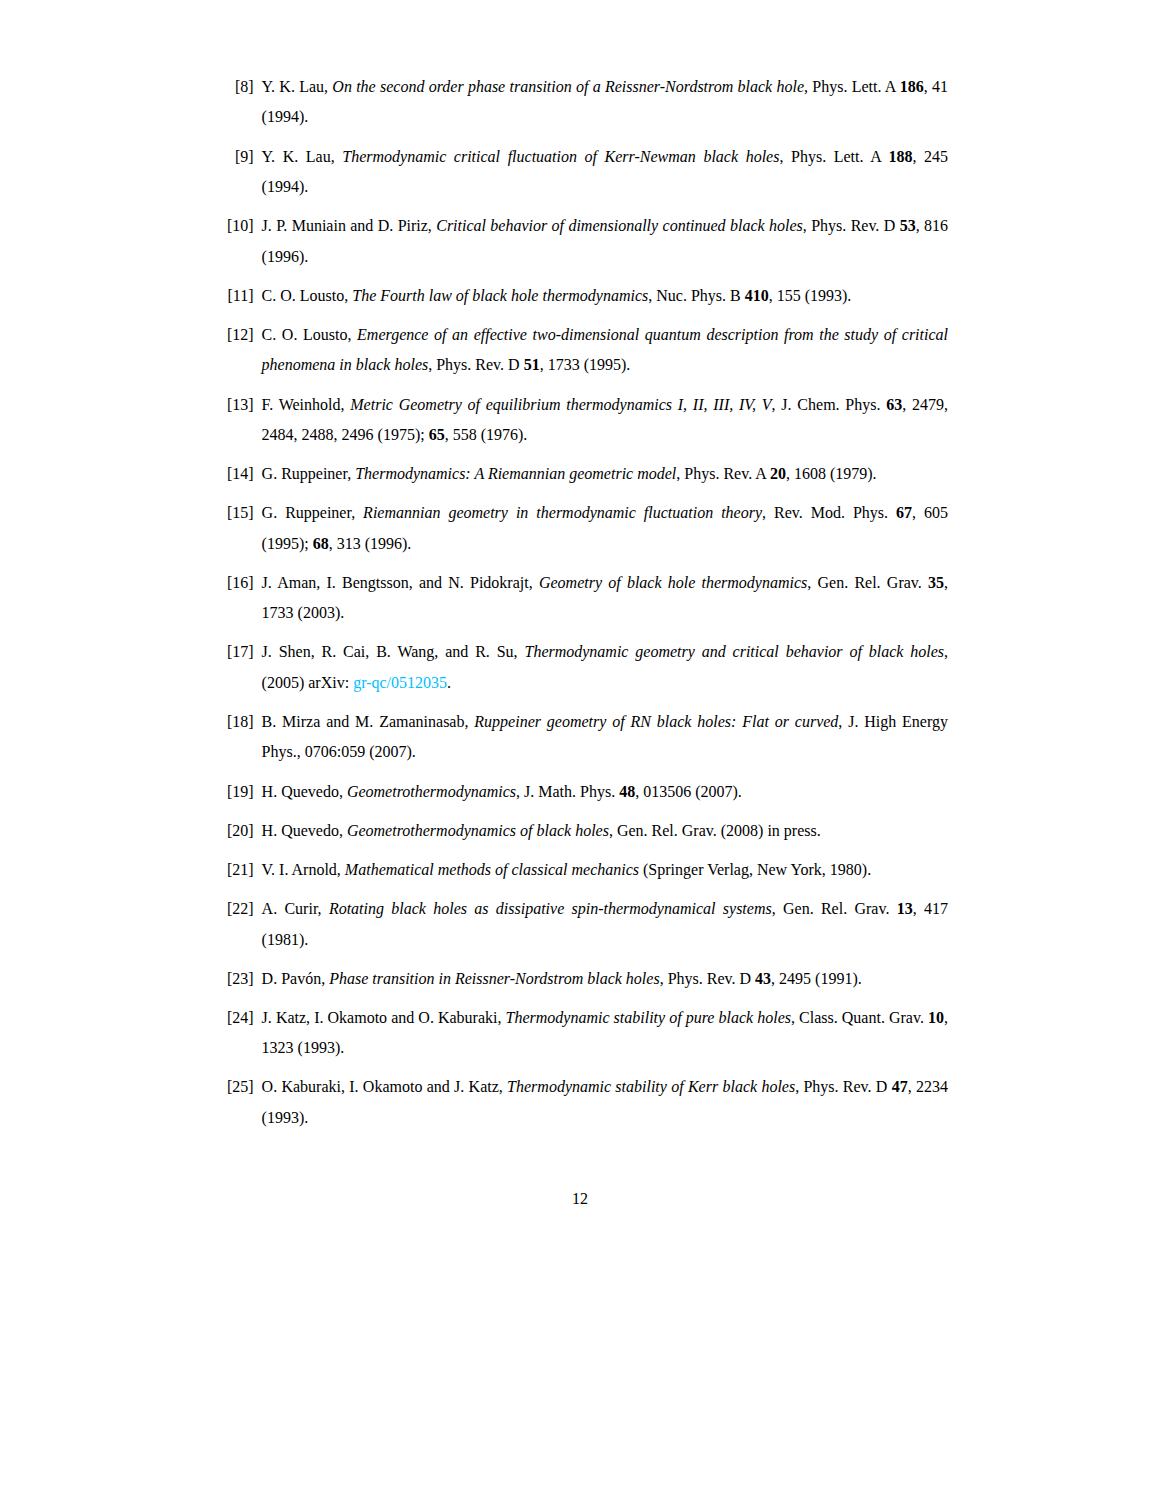[8] Y. K. Lau, On the second order phase transition of a Reissner-Nordstrom black hole, Phys. Lett. A 186, 41 (1994).
[9] Y. K. Lau, Thermodynamic critical fluctuation of Kerr-Newman black holes, Phys. Lett. A 188, 245 (1994).
[10] J. P. Muniain and D. Piriz, Critical behavior of dimensionally continued black holes, Phys. Rev. D 53, 816 (1996).
[11] C. O. Lousto, The Fourth law of black hole thermodynamics, Nuc. Phys. B 410, 155 (1993).
[12] C. O. Lousto, Emergence of an effective two-dimensional quantum description from the study of critical phenomena in black holes, Phys. Rev. D 51, 1733 (1995).
[13] F. Weinhold, Metric Geometry of equilibrium thermodynamics I, II, III, IV, V, J. Chem. Phys. 63, 2479, 2484, 2488, 2496 (1975); 65, 558 (1976).
[14] G. Ruppeiner, Thermodynamics: A Riemannian geometric model, Phys. Rev. A 20, 1608 (1979).
[15] G. Ruppeiner, Riemannian geometry in thermodynamic fluctuation theory, Rev. Mod. Phys. 67, 605 (1995); 68, 313 (1996).
[16] J. Aman, I. Bengtsson, and N. Pidokrajt, Geometry of black hole thermodynamics, Gen. Rel. Grav. 35, 1733 (2003).
[17] J. Shen, R. Cai, B. Wang, and R. Su, Thermodynamic geometry and critical behavior of black holes, (2005) arXiv: gr-qc/0512035.
[18] B. Mirza and M. Zamaninasab, Ruppeiner geometry of RN black holes: Flat or curved, J. High Energy Phys., 0706:059 (2007).
[19] H. Quevedo, Geometrothermodynamics, J. Math. Phys. 48, 013506 (2007).
[20] H. Quevedo, Geometrothermodynamics of black holes, Gen. Rel. Grav. (2008) in press.
[21] V. I. Arnold, Mathematical methods of classical mechanics (Springer Verlag, New York, 1980).
[22] A. Curir, Rotating black holes as dissipative spin-thermodynamical systems, Gen. Rel. Grav. 13, 417 (1981).
[23] D. Pavón, Phase transition in Reissner-Nordstrom black holes, Phys. Rev. D 43, 2495 (1991).
[24] J. Katz, I. Okamoto and O. Kaburaki, Thermodynamic stability of pure black holes, Class. Quant. Grav. 10, 1323 (1993).
[25] O. Kaburaki, I. Okamoto and J. Katz, Thermodynamic stability of Kerr black holes, Phys. Rev. D 47, 2234 (1993).
12